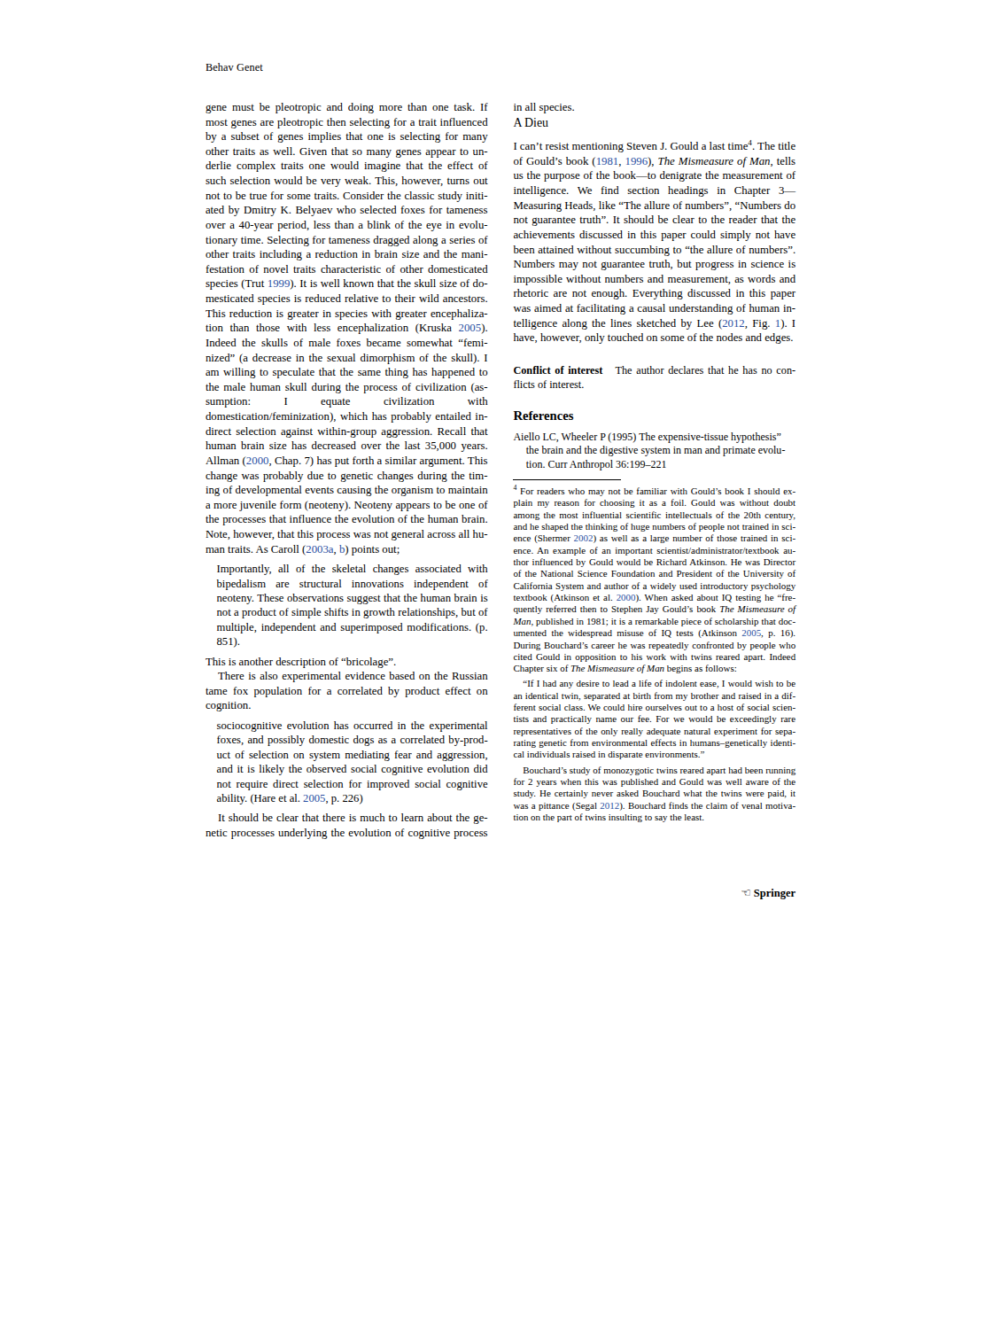Behav Genet
gene must be pleotropic and doing more than one task. If most genes are pleotropic then selecting for a trait influenced by a subset of genes implies that one is selecting for many other traits as well. Given that so many genes appear to underlie complex traits one would imagine that the effect of such selection would be very weak. This, however, turns out not to be true for some traits. Consider the classic study initiated by Dmitry K. Belyaev who selected foxes for tameness over a 40-year period, less than a blink of the eye in evolutionary time. Selecting for tameness dragged along a series of other traits including a reduction in brain size and the manifestation of novel traits characteristic of other domesticated species (Trut 1999). It is well known that the skull size of domesticated species is reduced relative to their wild ancestors. This reduction is greater in species with greater encephalization than those with less encephalization (Kruska 2005). Indeed the skulls of male foxes became somewhat “feminized” (a decrease in the sexual dimorphism of the skull). I am willing to speculate that the same thing has happened to the male human skull during the process of civilization (assumption: I equate civilization with domestication/feminization), which has probably entailed indirect selection against within-group aggression. Recall that human brain size has decreased over the last 35,000 years. Allman (2000, Chap. 7) has put forth a similar argument. This change was probably due to genetic changes during the timing of developmental events causing the organism to maintain a more juvenile form (neoteny). Neoteny appears to be one of the processes that influence the evolution of the human brain. Note, however, that this process was not general across all human traits. As Caroll (2003a, b) points out;
Importantly, all of the skeletal changes associated with bipedalism are structural innovations independent of neoteny. These observations suggest that the human brain is not a product of simple shifts in growth relationships, but of multiple, independent and superimposed modifications. (p. 851).
This is another description of “bricolage”.
There is also experimental evidence based on the Russian tame fox population for a correlated by product effect on cognition.
sociocognitive evolution has occurred in the experimental foxes, and possibly domestic dogs as a correlated by-product of selection on system mediating fear and aggression, and it is likely the observed social cognitive evolution did not require direct selection for improved social cognitive ability. (Hare et al. 2005, p. 226)
It should be clear that there is much to learn about the genetic processes underlying the evolution of cognitive process in all species.
A Dieu
I can’t resist mentioning Steven J. Gould a last time4. The title of Gould’s book (1981, 1996), The Mismeasure of Man, tells us the purpose of the book—to denigrate the measurement of intelligence. We find section headings in Chapter 3—Measuring Heads, like “The allure of numbers”, “Numbers do not guarantee truth”. It should be clear to the reader that the achievements discussed in this paper could simply not have been attained without succumbing to “the allure of numbers”. Numbers may not guarantee truth, but progress in science is impossible without numbers and measurement, as words and rhetoric are not enough. Everything discussed in this paper was aimed at facilitating a causal understanding of human intelligence along the lines sketched by Lee (2012, Fig. 1). I have, however, only touched on some of the nodes and edges.
Conflict of interest The author declares that he has no conflicts of interest.
References
Aiello LC, Wheeler P (1995) The expensive-tissue hypothesis” the brain and the digestive system in man and primate evolution. Curr Anthropol 36:199–221
4 For readers who may not be familiar with Gould’s book I should explain my reason for choosing it as a foil. Gould was without doubt among the most influential scientific intellectuals of the 20th century, and he shaped the thinking of huge numbers of people not trained in science (Shermer 2002) as well as a large number of those trained in science. An example of an important scientist/administrator/textbook author influenced by Gould would be Richard Atkinson. He was Director of the National Science Foundation and President of the University of California System and author of a widely used introductory psychology textbook (Atkinson et al. 2000). When asked about IQ testing he “frequently referred then to Stephen Jay Gould’s book The Mismeasure of Man, published in 1981; it is a remarkable piece of scholarship that documented the widespread misuse of IQ tests (Atkinson 2005, p. 16). During Bouchard’s career he was repeatedly confronted by people who cited Gould in opposition to his work with twins reared apart. Indeed Chapter six of The Mismeasure of Man begins as follows:
“If I had any desire to lead a life of indolent ease, I would wish to be an identical twin, separated at birth from my brother and raised in a different social class. We could hire ourselves out to a host of social scientists and practically name our fee. For we would be exceedingly rare representatives of the only really adequate natural experiment for separating genetic from environmental effects in humans–genetically identical individuals raised in disparate environments.”
Bouchard’s study of monozygotic twins reared apart had been running for 2 years when this was published and Gould was well aware of the study. He certainly never asked Bouchard what the twins were paid, it was a pittance (Segal 2012). Bouchard finds the claim of venal motivation on the part of twins insulting to say the least.
☞Springer